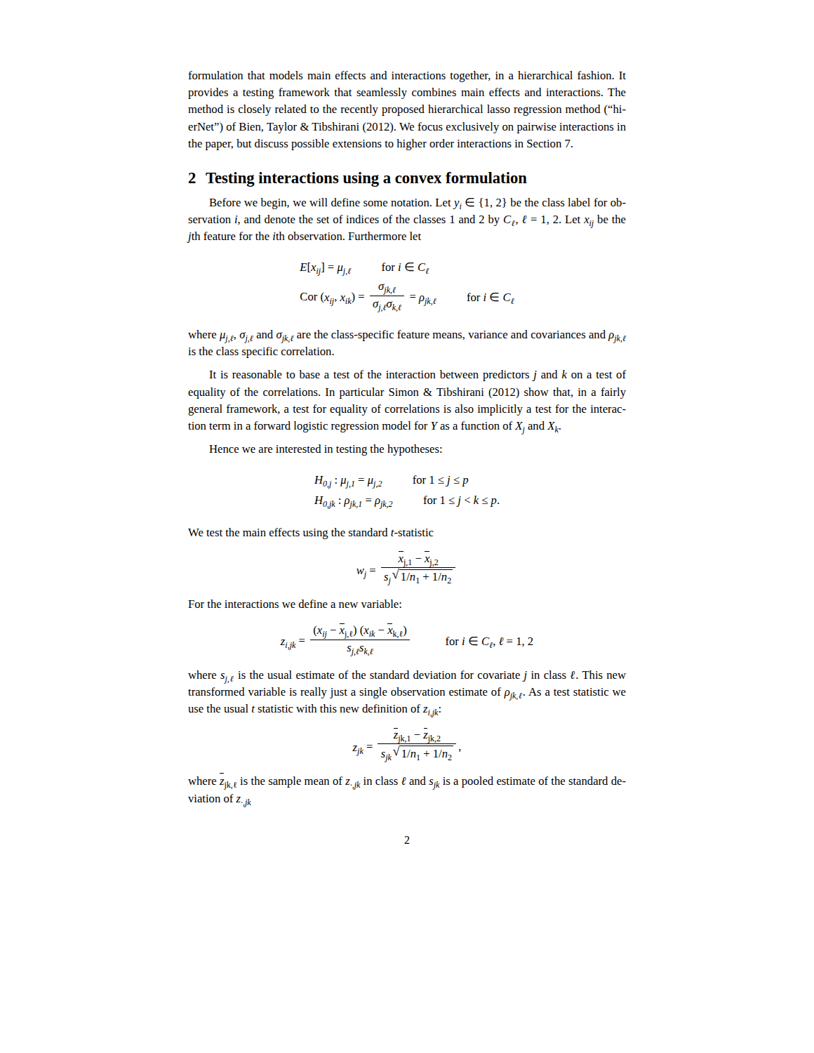formulation that models main effects and interactions together, in a hierarchical fashion. It provides a testing framework that seamlessly combines main effects and interactions. The method is closely related to the recently proposed hierarchical lasso regression method (“hierNet”) of Bien, Taylor & Tibshirani (2012). We focus exclusively on pairwise interactions in the paper, but discuss possible extensions to higher order interactions in Section 7.
2 Testing interactions using a convex formulation
Before we begin, we will define some notation. Let yi ∈ {1, 2} be the class label for observation i, and denote the set of indices of the classes 1 and 2 by Cℓ, ℓ = 1, 2. Let xij be the jth feature for the ith observation. Furthermore let
E[xij] = μj,ℓ for i ∈ Cℓ Cor (xij, xik) = σjk,ℓ σj,ℓσk,ℓ = ρjk,ℓ for i ∈ Cℓ
where μj,ℓ, σj,ℓ and σjk,ℓ are the class-specific feature means, variance and covariances and ρjk,ℓ is the class specific correlation.
It is reasonable to base a test of the interaction between predictors j and k on a test of equality of the correlations. In particular Simon & Tibshirani (2012) show that, in a fairly general framework, a test for equality of correlations is also implicitly a test for the interaction term in a forward logistic regression model for Y as a function of Xj and Xk.
Hence we are interested in testing the hypotheses:
H0,j : μj,1 = μj,2 for 1 ≤ j ≤ p H0,jk : ρjk,1 = ρjk,2 for 1 ≤ j < k ≤ p.
We test the main effects using the standard t-statistic
wj = xj,1 − xj,2 sj 1/n1 + 1/n2
For the interactions we define a new variable:
zi,jk = (xij − xj,ℓ) (xik − xk,ℓ) sj,ℓsk,ℓ for i ∈ Cℓ, ℓ = 1, 2
where sj,ℓ is the usual estimate of the standard deviation for covariate j in class ℓ. This new transformed variable is really just a single observation estimate of ρjk,ℓ. As a test statistic we use the usual t statistic with this new definition of zi,jk:
zjk = zjk,1 − zjk,2 sjk 1/n1 + 1/n2 ,
where zjk,ℓ is the sample mean of z·,jk in class ℓ and sjk is a pooled estimate of the standard deviation of z·,jk
2